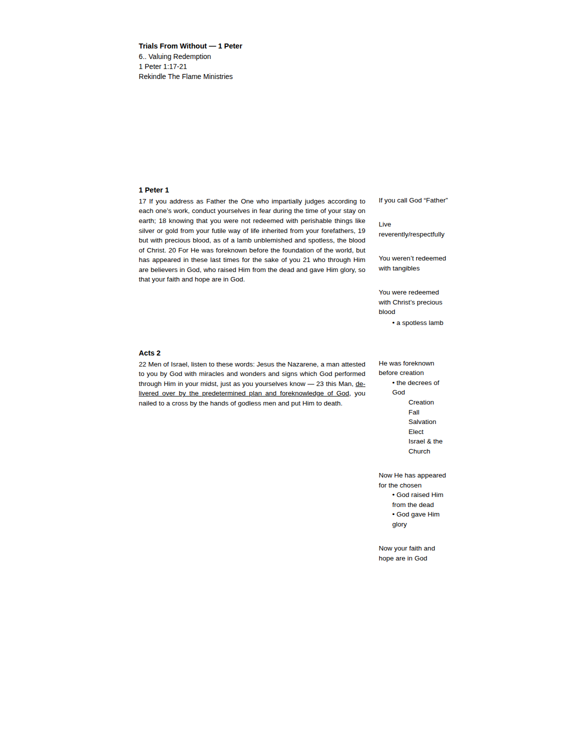Trials From Without — 1 Peter
6.. Valuing Redemption
1 Peter 1:17-21
Rekindle The Flame Ministries
1 Peter 1
17 If you address as Father the One who impartially judges according to each one’s work, conduct yourselves in fear during the time of your stay on earth; 18 knowing that you were not redeemed with perishable things like silver or gold from your futile way of life inherited from your forefathers, 19 but with precious blood, as of a lamb unblemished and spotless, the blood of Christ. 20 For He was foreknown before the foundation of the world, but has appeared in these last times for the sake of you 21 who through Him are believers in God, who raised Him from the dead and gave Him glory, so that your faith and hope are in God.
If you call God “Father”
Live reverently/respectfully
You weren’t redeemed with tangibles
You were redeemed with Christ’s precious blood
a spotless lamb
Acts 2
22 Men of Israel, listen to these words: Jesus the Nazarene, a man attested to you by God with miracles and wonders and signs which God performed through Him in your midst, just as you yourselves know — 23 this Man, delivered over by the predetermined plan and foreknowledge of God, you nailed to a cross by the hands of godless men and put Him to death.
He was foreknown before creation
the decrees of God
Creation
Fall
Salvation
Elect
Israel & the Church
Now He has appeared for the chosen
God raised Him from the dead
God gave Him glory
Now your faith and hope are in God